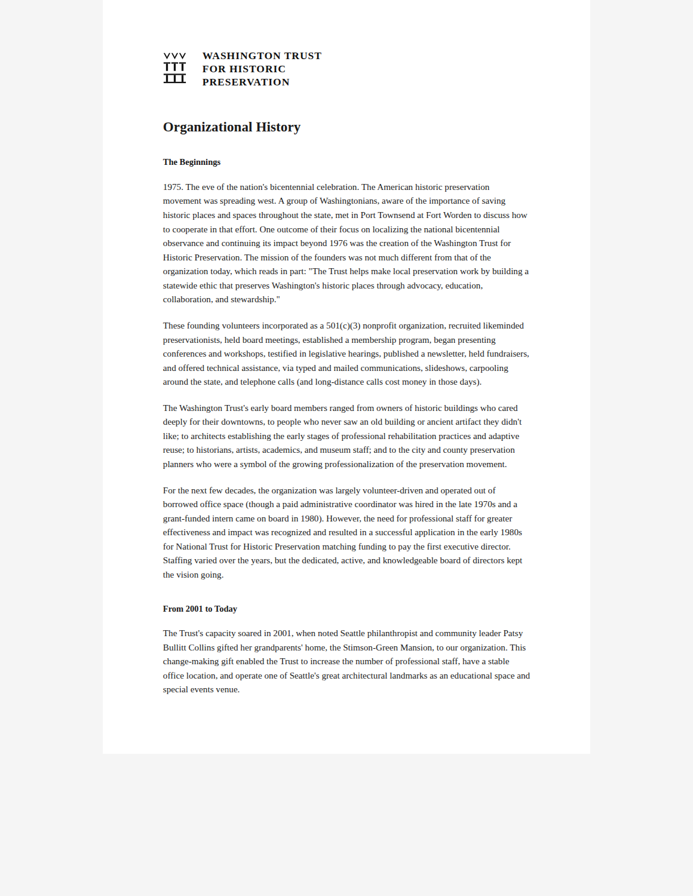Washington Trust
for Historic
Preservation
Organizational History
The Beginnings
1975. The eve of the nation's bicentennial celebration. The American historic preservation movement was spreading west. A group of Washingtonians, aware of the importance of saving historic places and spaces throughout the state, met in Port Townsend at Fort Worden to discuss how to cooperate in that effort. One outcome of their focus on localizing the national bicentennial observance and continuing its impact beyond 1976 was the creation of the Washington Trust for Historic Preservation. The mission of the founders was not much different from that of the organization today, which reads in part: "The Trust helps make local preservation work by building a statewide ethic that preserves Washington's historic places through advocacy, education, collaboration, and stewardship."
These founding volunteers incorporated as a 501(c)(3) nonprofit organization, recruited likeminded preservationists, held board meetings, established a membership program, began presenting conferences and workshops, testified in legislative hearings, published a newsletter, held fundraisers, and offered technical assistance, via typed and mailed communications, slideshows, carpooling around the state, and telephone calls (and long-distance calls cost money in those days).
The Washington Trust's early board members ranged from owners of historic buildings who cared deeply for their downtowns, to people who never saw an old building or ancient artifact they didn't like; to architects establishing the early stages of professional rehabilitation practices and adaptive reuse; to historians, artists, academics, and museum staff; and to the city and county preservation planners who were a symbol of the growing professionalization of the preservation movement.
For the next few decades, the organization was largely volunteer-driven and operated out of borrowed office space (though a paid administrative coordinator was hired in the late 1970s and a grant-funded intern came on board in 1980). However, the need for professional staff for greater effectiveness and impact was recognized and resulted in a successful application in the early 1980s for National Trust for Historic Preservation matching funding to pay the first executive director. Staffing varied over the years, but the dedicated, active, and knowledgeable board of directors kept the vision going.
From 2001 to Today
The Trust's capacity soared in 2001, when noted Seattle philanthropist and community leader Patsy Bullitt Collins gifted her grandparents' home, the Stimson-Green Mansion, to our organization. This change-making gift enabled the Trust to increase the number of professional staff, have a stable office location, and operate one of Seattle's great architectural landmarks as an educational space and special events venue.